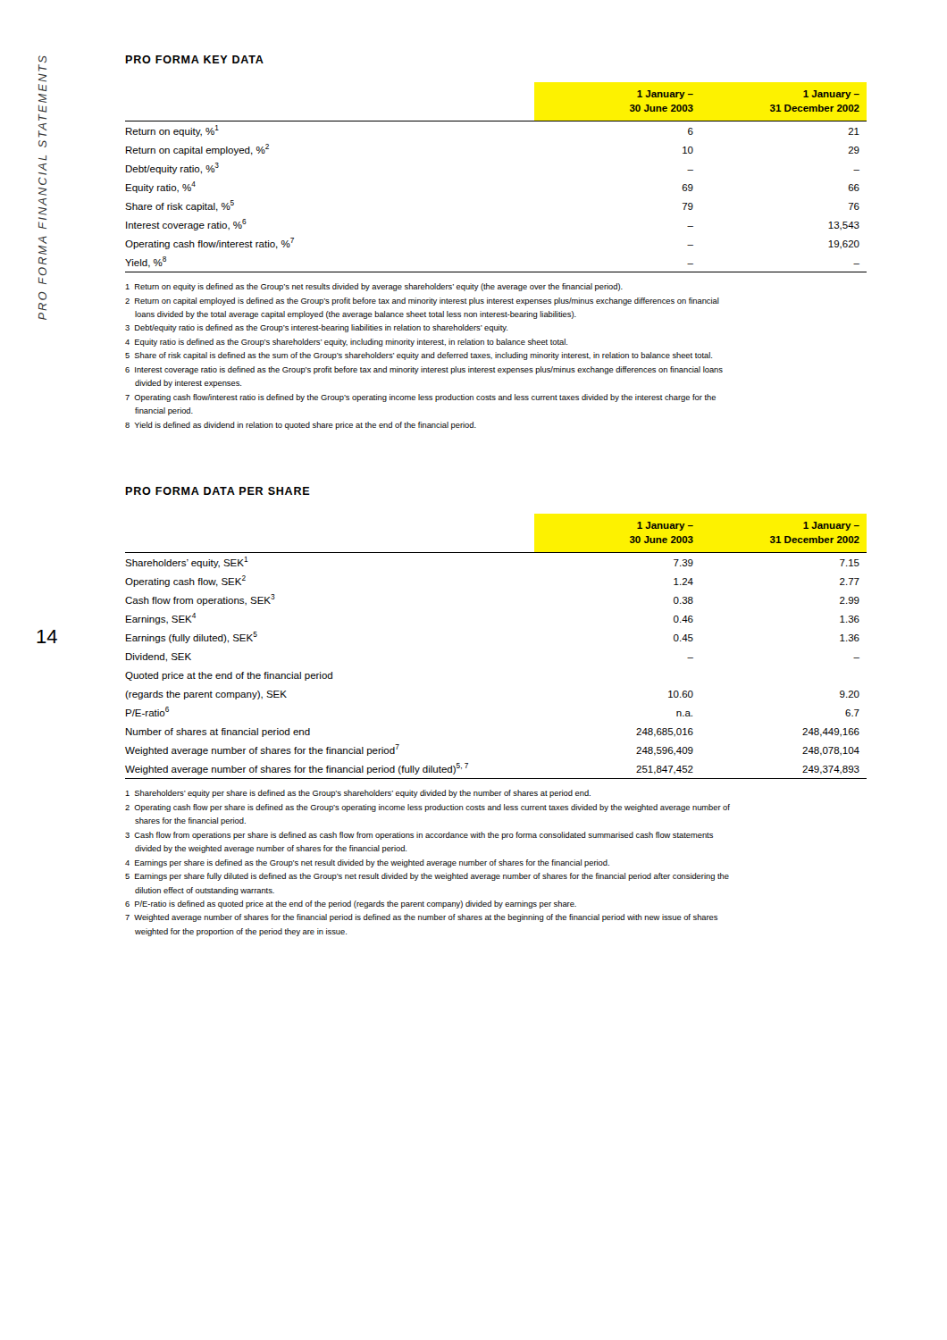PRO FORMA FINANCIAL STATEMENTS
14
Pro forma key data
| | 1 January – 30 June 2003 | 1 January – 31 December 2002 |
| --- | --- | --- |
| Return on equity, % 1 | 6 | 21 |
| Return on capital employed, % 2 | 10 | 29 |
| Debt/equity ratio, % 3 | – | – |
| Equity ratio, % 4 | 69 | 66 |
| Share of risk capital, % 5 | 79 | 76 |
| Interest coverage ratio, % 6 | – | 13,543 |
| Operating cash flow/interest ratio, % 7 | – | 19,620 |
| Yield, % 8 | – | – |
1 Return on equity is defined as the Group’s net results divided by average shareholders’ equity (the average over the financial period).
2 Return on capital employed is defined as the Group’s profit before tax and minority interest plus interest expenses plus/minus exchange differences on financial
loans divided by the total average capital employed (the average balance sheet total less non interest-bearing liabilities).
3 Debt/equity ratio is defined as the Group’s interest-bearing liabilities in relation to shareholders’ equity.
4 Equity ratio is defined as the Group’s shareholders’ equity, including minority interest, in relation to balance sheet total.
5 Share of risk capital is defined as the sum of the Group’s shareholders’ equity and deferred taxes, including minority interest, in relation to balance sheet total.
6 Interest coverage ratio is defined as the Group’s profit before tax and minority interest plus interest expenses plus/minus exchange differences on financial loans
divided by interest expenses.
7 Operating cash flow/interest ratio is defined by the Group’s operating income less production costs and less current taxes divided by the interest charge for the
financial period.
8 Yield is defined as dividend in relation to quoted share price at the end of the financial period.
Pro forma data per share
| | 1 January – 30 June 2003 | 1 January – 31 December 2002 |
| --- | --- | --- |
| Shareholders’ equity, SEK 1 | 7.39 | 7.15 |
| Operating cash flow, SEK 2 | 1.24 | 2.77 |
| Cash flow from operations, SEK 3 | 0.38 | 2.99 |
| Earnings, SEK 4 | 0.46 | 1.36 |
| Earnings (fully diluted), SEK 5 | 0.45 | 1.36 |
| Dividend, SEK | – | – |
| Quoted price at the end of the financial period | | |
| (regards the parent company), SEK | 10.60 | 9.20 |
| P/E-ratio 6 | n.a. | 6.7 |
| Number of shares at financial period end | 248,685,016 | 248,449,166 |
| Weighted average number of shares for the financial period 7 | 248,596,409 | 248,078,104 |
| Weighted average number of shares for the financial period (fully diluted) 5, 7 | 251,847,452 | 249,374,893 |
1 Shareholders’ equity per share is defined as the Group’s shareholders’ equity divided by the number of shares at period end.
2 Operating cash flow per share is defined as the Group’s operating income less production costs and less current taxes divided by the weighted average number of
shares for the financial period.
3 Cash flow from operations per share is defined as cash flow from operations in accordance with the pro forma consolidated summarised cash flow statements
divided by the weighted average number of shares for the financial period.
4 Earnings per share is defined as the Group’s net result divided by the weighted average number of shares for the financial period.
5 Earnings per share fully diluted is defined as the Group’s net result divided by the weighted average number of shares for the financial period after considering the
dilution effect of outstanding warrants.
6 P/E-ratio is defined as quoted price at the end of the period (regards the parent company) divided by earnings per share.
7 Weighted average number of shares for the financial period is defined as the number of shares at the beginning of the financial period with new issue of shares
weighted for the proportion of the period they are in issue.